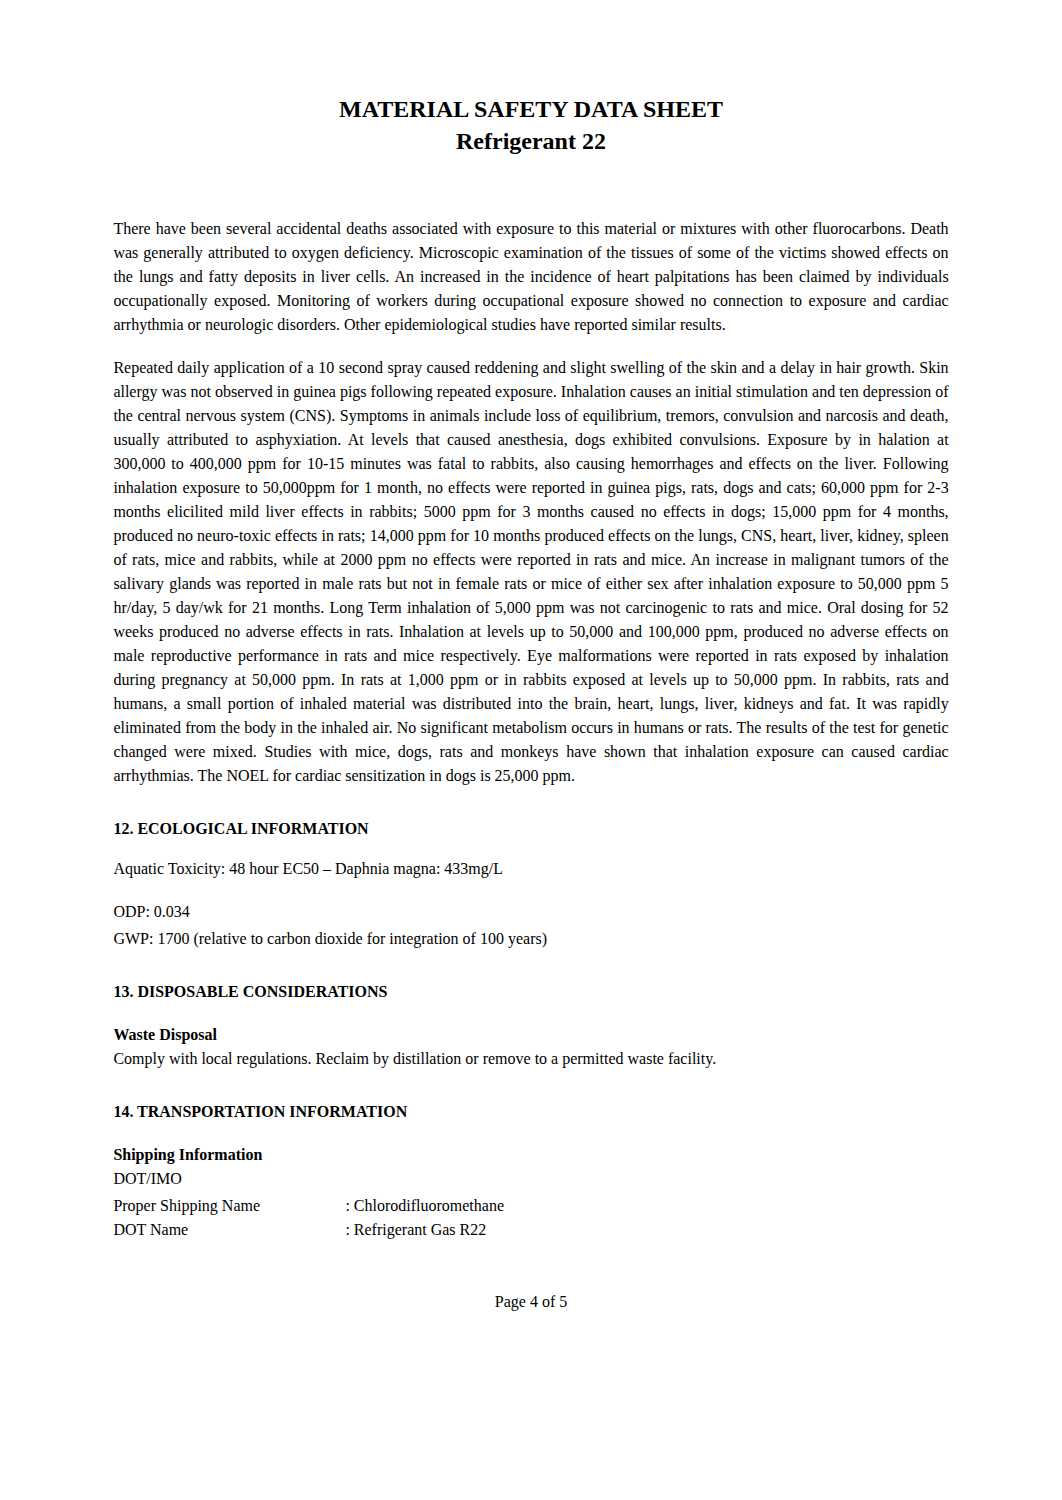MATERIAL SAFETY DATA SHEET
Refrigerant 22
There have been several accidental deaths associated with exposure to this material or mixtures with other fluorocarbons. Death was generally attributed to oxygen deficiency. Microscopic examination of the tissues of some of the victims showed effects on the lungs and fatty deposits in liver cells. An increased in the incidence of heart palpitations has been claimed by individuals occupationally exposed. Monitoring of workers during occupational exposure showed no connection to exposure and cardiac arrhythmia or neurologic disorders. Other epidemiological studies have reported similar results.
Repeated daily application of a 10 second spray caused reddening and slight swelling of the skin and a delay in hair growth. Skin allergy was not observed in guinea pigs following repeated exposure. Inhalation causes an initial stimulation and ten depression of the central nervous system (CNS). Symptoms in animals include loss of equilibrium, tremors, convulsion and narcosis and death, usually attributed to asphyxiation. At levels that caused anesthesia, dogs exhibited convulsions. Exposure by in halation at 300,000 to 400,000 ppm for 10-15 minutes was fatal to rabbits, also causing hemorrhages and effects on the liver. Following inhalation exposure to 50,000ppm for 1 month, no effects were reported in guinea pigs, rats, dogs and cats; 60,000 ppm for 2-3 months elicilited mild liver effects in rabbits; 5000 ppm for 3 months caused no effects in dogs; 15,000 ppm for 4 months, produced no neuro-toxic effects in rats; 14,000 ppm for 10 months produced effects on the lungs, CNS, heart, liver, kidney, spleen of rats, mice and rabbits, while at 2000 ppm no effects were reported in rats and mice. An increase in malignant tumors of the salivary glands was reported in male rats but not in female rats or mice of either sex after inhalation exposure to 50,000 ppm 5 hr/day, 5 day/wk for 21 months. Long Term inhalation of 5,000 ppm was not carcinogenic to rats and mice. Oral dosing for 52 weeks produced no adverse effects in rats. Inhalation at levels up to 50,000 and 100,000 ppm, produced no adverse effects on male reproductive performance in rats and mice respectively. Eye malformations were reported in rats exposed by inhalation during pregnancy at 50,000 ppm. In rats at 1,000 ppm or in rabbits exposed at levels up to 50,000 ppm. In rabbits, rats and humans, a small portion of inhaled material was distributed into the brain, heart, lungs, liver, kidneys and fat. It was rapidly eliminated from the body in the inhaled air. No significant metabolism occurs in humans or rats. The results of the test for genetic changed were mixed. Studies with mice, dogs, rats and monkeys have shown that inhalation exposure can caused cardiac arrhythmias. The NOEL for cardiac sensitization in dogs is 25,000 ppm.
12. ECOLOGICAL INFORMATION
Aquatic Toxicity: 48 hour EC50 – Daphnia magna: 433mg/L
ODP: 0.034
GWP: 1700 (relative to carbon dioxide for integration of 100 years)
13. DISPOSABLE CONSIDERATIONS
Waste Disposal
Comply with local regulations. Reclaim by distillation or remove to a permitted waste facility.
14. TRANSPORTATION INFORMATION
Shipping Information
DOT/IMO
| Proper Shipping Name | : Chlorodifluoromethane |
| DOT Name | : Refrigerant Gas R22 |
Page 4 of 5